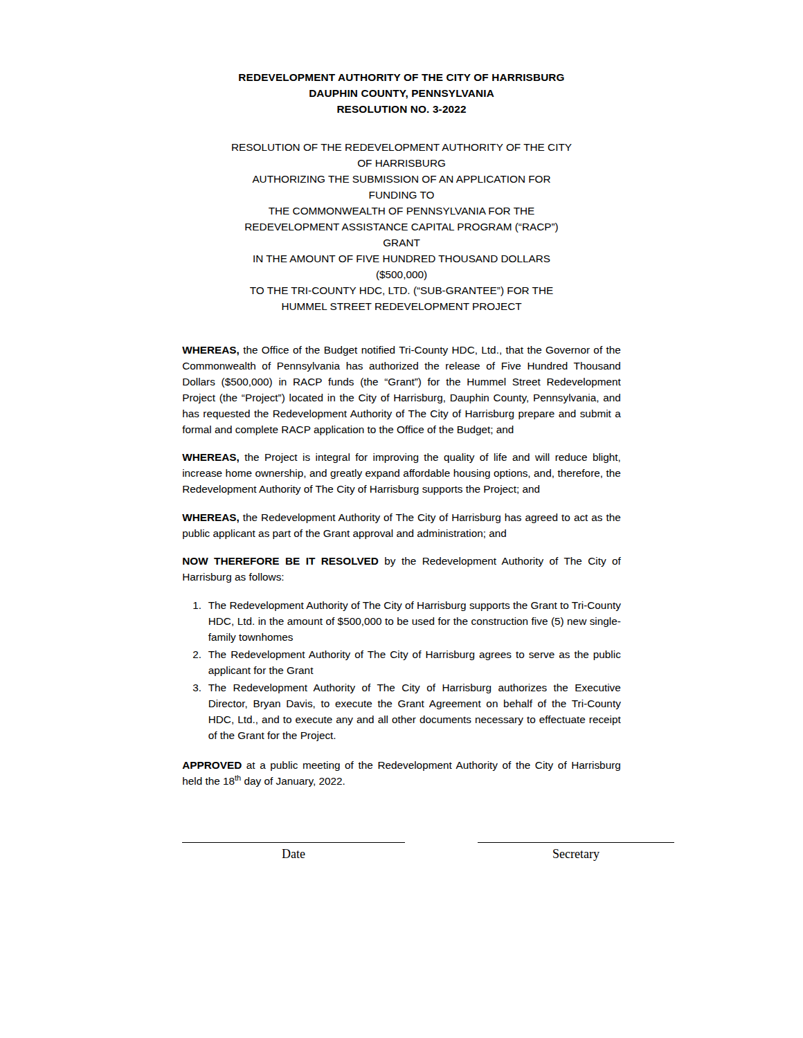REDEVELOPMENT AUTHORITY OF THE CITY OF HARRISBURG
DAUPHIN COUNTY, PENNSYLVANIA
RESOLUTION NO. 3-2022
RESOLUTION OF THE REDEVELOPMENT AUTHORITY OF THE CITY OF HARRISBURG
AUTHORIZING THE SUBMISSION OF AN APPLICATION FOR FUNDING TO
THE COMMONWEALTH OF PENNSYLVANIA FOR THE
REDEVELOPMENT ASSISTANCE CAPITAL PROGRAM (“RACP”) GRANT
IN THE AMOUNT OF FIVE HUNDRED THOUSAND DOLLARS ($500,000)
TO THE TRI-COUNTY HDC, LTD. (“SUB-GRANTEE”) FOR THE
HUMMEL STREET REDEVELOPMENT PROJECT
WHEREAS, the Office of the Budget notified Tri-County HDC, Ltd., that the Governor of the Commonwealth of Pennsylvania has authorized the release of Five Hundred Thousand Dollars ($500,000) in RACP funds (the “Grant”) for the Hummel Street Redevelopment Project (the “Project”) located in the City of Harrisburg, Dauphin County, Pennsylvania, and has requested the Redevelopment Authority of The City of Harrisburg prepare and submit a formal and complete RACP application to the Office of the Budget; and
WHEREAS, the Project is integral for improving the quality of life and will reduce blight, increase home ownership, and greatly expand affordable housing options, and, therefore, the Redevelopment Authority of The City of Harrisburg supports the Project; and
WHEREAS, the Redevelopment Authority of The City of Harrisburg has agreed to act as the public applicant as part of the Grant approval and administration; and
NOW THEREFORE BE IT RESOLVED by the Redevelopment Authority of The City of Harrisburg as follows:
The Redevelopment Authority of The City of Harrisburg supports the Grant to Tri-County HDC, Ltd. in the amount of $500,000 to be used for the construction five (5) new single-family townhomes
The Redevelopment Authority of The City of Harrisburg agrees to serve as the public applicant for the Grant
The Redevelopment Authority of The City of Harrisburg authorizes the Executive Director, Bryan Davis, to execute the Grant Agreement on behalf of the Tri-County HDC, Ltd., and to execute any and all other documents necessary to effectuate receipt of the Grant for the Project.
APPROVED at a public meeting of the Redevelopment Authority of the City of Harrisburg held the 18th day of January, 2022.
Date
Secretary